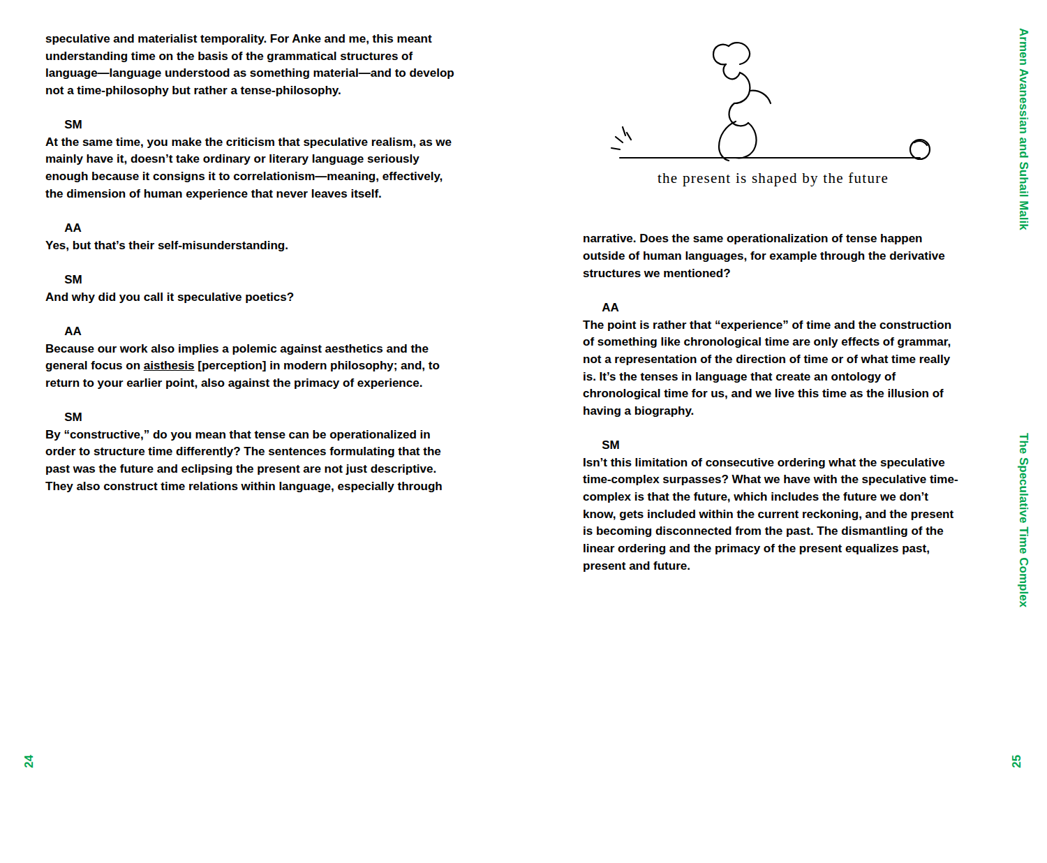speculative and materialist temporality. For Anke and me, this meant understanding time on the basis of the grammatical structures of language—language understood as something material—and to develop not a time-philosophy but rather a tense-philosophy.
SM
At the same time, you make the criticism that speculative realism, as we mainly have it, doesn’t take ordinary or literary language seriously enough because it consigns it to correlationism—meaning, effectively, the dimension of human experience that never leaves itself.
AA
Yes, but that’s their self-misunderstanding.
SM
And why did you call it speculative poetics?
AA
Because our work also implies a polemic against aesthetics and the general focus on aisthesis [perception] in modern philosophy; and, to return to your earlier point, also against the primacy of experience.
SM
By “constructive,” do you mean that tense can be operationalized in order to structure time differently? The sentences formulating that the past was the future and eclipsing the present are not just descriptive. They also construct time relations within language, especially through
24
the present is shaped by the future
narrative. Does the same operationalization of tense happen outside of human languages, for example through the derivative structures we mentioned?
AA
The point is rather that “experience” of time and the construction of something like chronological time are only effects of grammar, not a representation of the direction of time or of what time really is. It’s the tenses in language that create an ontology of chronological time for us, and we live this time as the illusion of having a biography.
SM
Isn’t this limitation of consecutive ordering what the speculative time-complex surpasses? What we have with the speculative time-complex is that the future, which includes the future we don’t know, gets included within the current reckoning, and the present is becoming disconnected from the past. The dismantling of the linear ordering and the primacy of the present equalizes past, present and future.
Armen Avanessian and Suhail Malik
The Speculative Time Complex
25